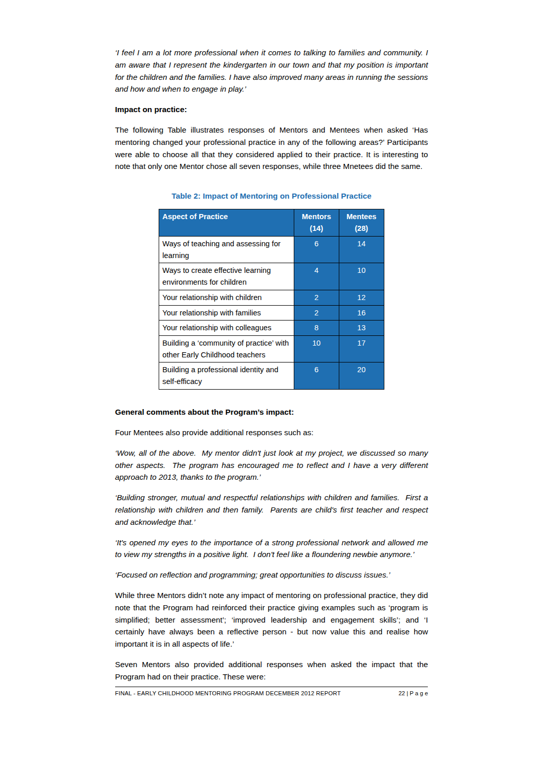‘I feel I am a lot more professional when it comes to talking to families and community. I am aware that I represent the kindergarten in our town and that my position is important for the children and the families. I have also improved many areas in running the sessions and how and when to engage in play.’
Impact on practice:
The following Table illustrates responses of Mentors and Mentees when asked ‘Has mentoring changed your professional practice in any of the following areas?’ Participants were able to choose all that they considered applied to their practice. It is interesting to note that only one Mentor chose all seven responses, while three Mnetees did the same.
Table 2: Impact of Mentoring on Professional Practice
| Aspect of Practice | Mentors (14) | Mentees (28) |
| --- | --- | --- |
| Ways of teaching and assessing for learning | 6 | 14 |
| Ways to create effective learning environments for children | 4 | 10 |
| Your relationship with children | 2 | 12 |
| Your relationship with families | 2 | 16 |
| Your relationship with colleagues | 8 | 13 |
| Building a ‘community of practice’ with other Early Childhood teachers | 10 | 17 |
| Building a professional identity and self-efficacy | 6 | 20 |
General comments about the Program’s impact:
Four Mentees also provide additional responses such as:
‘Wow, all of the above. My mentor didn't just look at my project, we discussed so many other aspects. The program has encouraged me to reflect and I have a very different approach to 2013, thanks to the program.’
‘Building stronger, mutual and respectful relationships with children and families. First a relationship with children and then family. Parents are child's first teacher and respect and acknowledge that.’
‘It's opened my eyes to the importance of a strong professional network and allowed me to view my strengths in a positive light. I don't feel like a floundering newbie anymore.’
‘Focused on reflection and programming; great opportunities to discuss issues.’
While three Mentors didn’t note any impact of mentoring on professional practice, they did note that the Program had reinforced their practice giving examples such as ‘program is simplified; better assessment’; ‘improved leadership and engagement skills’; and ‘I certainly have always been a reflective person - but now value this and realise how important it is in all aspects of life.’
Seven Mentors also provided additional responses when asked the impact that the Program had on their practice. These were:
FINAL - EARLY CHILDHOOD MENTORING PROGRAM DECEMBER 2012 REPORT
22 | P a g e